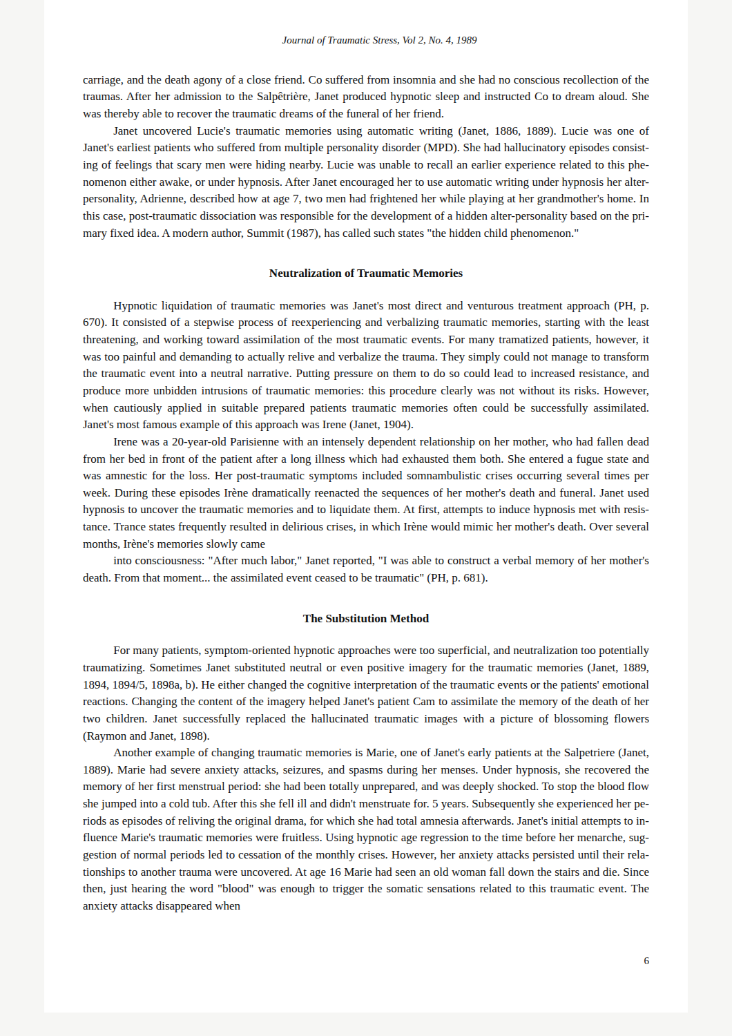Journal of Traumatic Stress, Vol 2, No. 4, 1989
carriage, and the death agony of a close friend. Co suffered from insomnia and she had no conscious recollection of the traumas. After her admission to the Salpêtrière, Janet produced hypnotic sleep and instructed Co to dream aloud. She was thereby able to recover the traumatic dreams of the funeral of her friend.
Janet uncovered Lucie's traumatic memories using automatic writing (Janet, 1886, 1889). Lucie was one of Janet's earliest patients who suffered from multiple personality disorder (MPD). She had hallucinatory episodes consisting of feelings that scary men were hiding nearby. Lucie was unable to recall an earlier experience related to this phenomenon either awake, or under hypnosis. After Janet encouraged her to use automatic writing under hypnosis her alter-personality, Adrienne, described how at age 7, two men had frightened her while playing at her grandmother's home. In this case, post-traumatic dissociation was responsible for the development of a hidden alter-personality based on the primary fixed idea. A modern author, Summit (1987), has called such states "the hidden child phenomenon."
Neutralization of Traumatic Memories
Hypnotic liquidation of traumatic memories was Janet's most direct and venturous treatment approach (PH, p. 670). It consisted of a stepwise process of reexperiencing and verbalizing traumatic memories, starting with the least threatening, and working toward assimilation of the most traumatic events. For many tramatized patients, however, it was too painful and demanding to actually relive and verbalize the trauma. They simply could not manage to transform the traumatic event into a neutral narrative. Putting pressure on them to do so could lead to increased resistance, and produce more unbidden intrusions of traumatic memories: this procedure clearly was not without its risks. However, when cautiously applied in suitable prepared patients traumatic memories often could be successfully assimilated. Janet's most famous example of this approach was Irene (Janet, 1904).
Irene was a 20-year-old Parisienne with an intensely dependent relationship on her mother, who had fallen dead from her bed in front of the patient after a long illness which had exhausted them both. She entered a fugue state and was amnestic for the loss. Her post-traumatic symptoms included somnambulistic crises occurring several times per week. During these episodes Irène dramatically reenacted the sequences of her mother's death and funeral. Janet used hypnosis to uncover the traumatic memories and to liquidate them. At first, attempts to induce hypnosis met with resistance. Trance states frequently resulted in delirious crises, in which Irène would mimic her mother's death. Over several months, Irène's memories slowly came
into consciousness: "After much labor," Janet reported, "I was able to construct a verbal memory of her mother's death. From that moment... the assimilated event ceased to be traumatic" (PH, p. 681).
The Substitution Method
For many patients, symptom-oriented hypnotic approaches were too superficial, and neutralization too potentially traumatizing. Sometimes Janet substituted neutral or even positive imagery for the traumatic memories (Janet, 1889, 1894, 1894/5, 1898a, b). He either changed the cognitive interpretation of the traumatic events or the patients' emotional reactions. Changing the content of the imagery helped Janet's patient Cam to assimilate the memory of the death of her two children. Janet successfully replaced the hallucinated traumatic images with a picture of blossoming flowers (Raymon and Janet, 1898).
Another example of changing traumatic memories is Marie, one of Janet's early patients at the Salpetriere (Janet, 1889). Marie had severe anxiety attacks, seizures, and spasms during her menses. Under hypnosis, she recovered the memory of her first menstrual period: she had been totally unprepared, and was deeply shocked. To stop the blood flow she jumped into a cold tub. After this she fell ill and didn't menstruate for. 5 years. Subsequently she experienced her periods as episodes of reliving the original drama, for which she had total amnesia afterwards. Janet's initial attempts to influence Marie's traumatic memories were fruitless. Using hypnotic age regression to the time before her menarche, suggestion of normal periods led to cessation of the monthly crises. However, her anxiety attacks persisted until their relationships to another trauma were uncovered. At age 16 Marie had seen an old woman fall down the stairs and die. Since then, just hearing the word "blood" was enough to trigger the somatic sensations related to this traumatic event. The anxiety attacks disappeared when
6